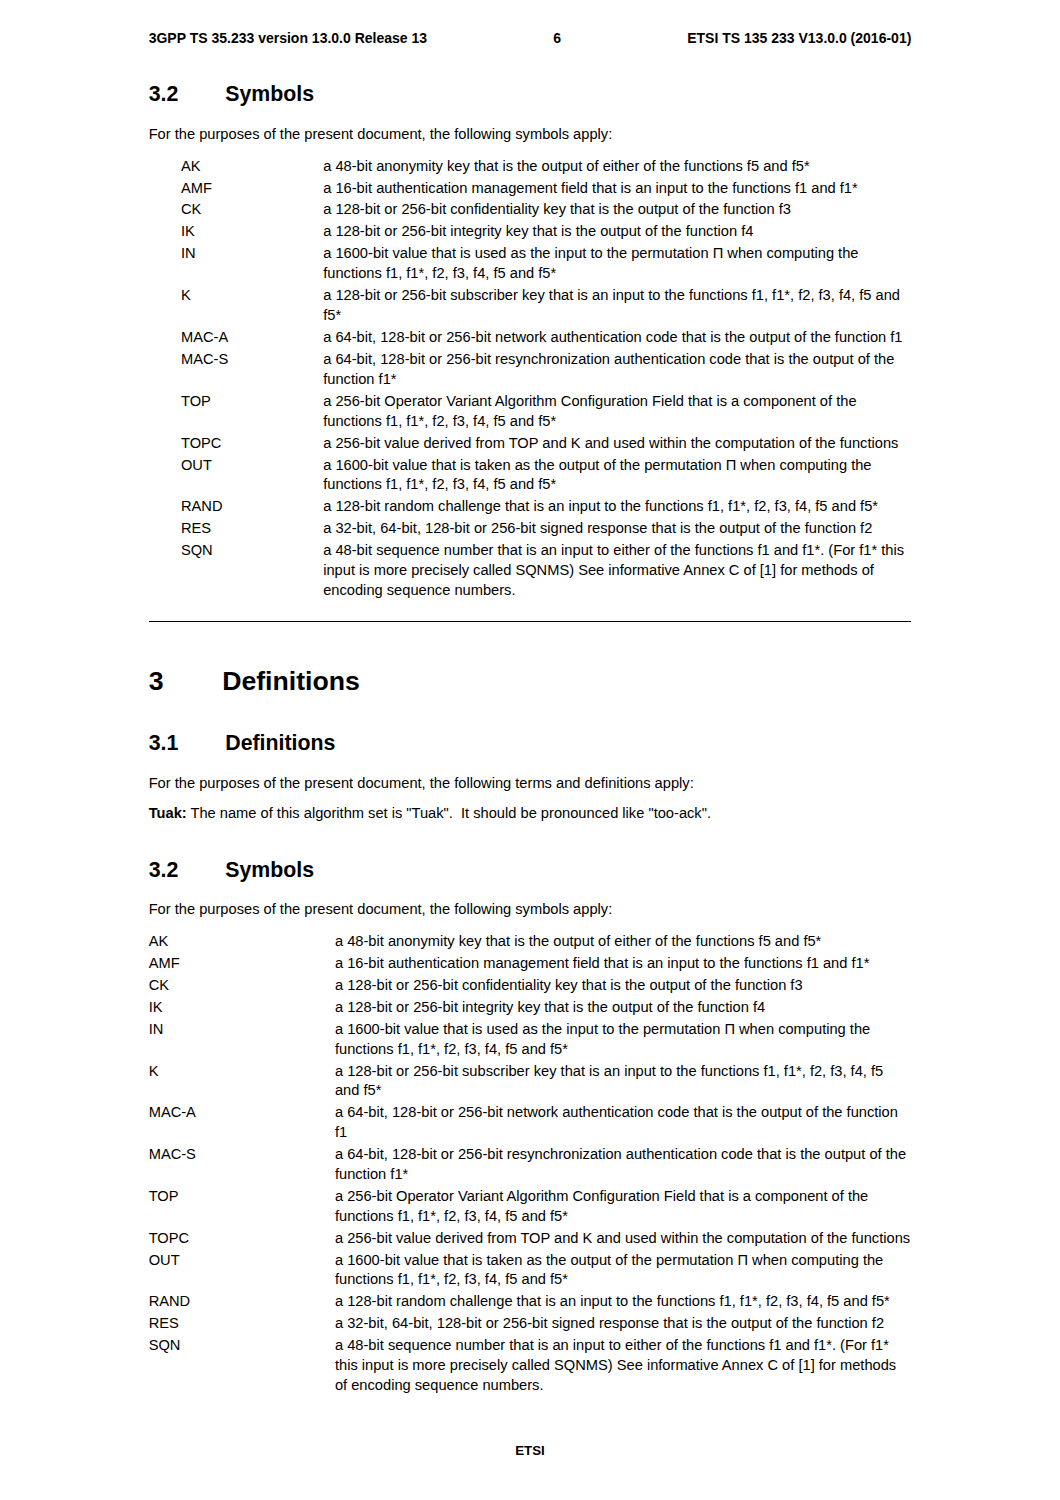3GPP TS 35.233 version 13.0.0 Release 13 6 ETSI TS 135 233 V13.0.0 (2016-01)
3.2 Symbols
For the purposes of the present document, the following symbols apply:
AK
a 48-bit anonymity key that is the output of either of the functions f5 and f5*
AMF
a 16-bit authentication management field that is an input to the functions f1 and f1*
CK
a 128-bit or 256-bit confidentiality key that is the output of the function f3
IK
a 128-bit or 256-bit integrity key that is the output of the function f4
IN
a 1600-bit value that is used as the input to the permutation Π when computing the functions f1, f1*, f2, f3, f4, f5 and f5*
K
a 128-bit or 256-bit subscriber key that is an input to the functions f1, f1*, f2, f3, f4, f5 and f5*
MAC-A
a 64-bit, 128-bit or 256-bit network authentication code that is the output of the function f1
MAC-S
a 64-bit, 128-bit or 256-bit resynchronization authentication code that is the output of the function f1*
TOP
a 256-bit Operator Variant Algorithm Configuration Field that is a component of the functions f1, f1*, f2, f3, f4, f5 and f5*
TOPC
a 256-bit value derived from TOP and K and used within the computation of the functions
OUT
a 1600-bit value that is taken as the output of the permutation Π when computing the functions f1, f1*, f2, f3, f4, f5 and f5*
RAND
a 128-bit random challenge that is an input to the functions f1, f1*, f2, f3, f4, f5 and f5*
RES
a 32-bit, 64-bit, 128-bit or 256-bit signed response that is the output of the function f2
SQN
a 48-bit sequence number that is an input to either of the functions f1 and f1*. (For f1* this input is more precisely called SQNMS) See informative Annex C of [1] for methods of encoding sequence numbers.
3 Definitions
3.1 Definitions
For the purposes of the present document, the following terms and definitions apply:
Tuak: The name of this algorithm set is "Tuak". It should be pronounced like "too-ack".
3.2 Symbols
For the purposes of the present document, the following symbols apply:
AK
a 48-bit anonymity key that is the output of either of the functions f5 and f5*
AMF
a 16-bit authentication management field that is an input to the functions f1 and f1*
CK
a 128-bit or 256-bit confidentiality key that is the output of the function f3
IK
a 128-bit or 256-bit integrity key that is the output of the function f4
IN
a 1600-bit value that is used as the input to the permutation Π when computing the functions f1, f1*, f2, f3, f4, f5 and f5*
K
a 128-bit or 256-bit subscriber key that is an input to the functions f1, f1*, f2, f3, f4, f5 and f5*
MAC-A
a 64-bit, 128-bit or 256-bit network authentication code that is the output of the function f1
MAC-S
a 64-bit, 128-bit or 256-bit resynchronization authentication code that is the output of the function f1*
TOP
a 256-bit Operator Variant Algorithm Configuration Field that is a component of the functions f1, f1*, f2, f3, f4, f5 and f5*
TOPC
a 256-bit value derived from TOP and K and used within the computation of the functions
OUT
a 1600-bit value that is taken as the output of the permutation Π when computing the functions f1, f1*, f2, f3, f4, f5 and f5*
RAND
a 128-bit random challenge that is an input to the functions f1, f1*, f2, f3, f4, f5 and f5*
RES
a 32-bit, 64-bit, 128-bit or 256-bit signed response that is the output of the function f2
SQN
a 48-bit sequence number that is an input to either of the functions f1 and f1*. (For f1* this input is more precisely called SQNMS) See informative Annex C of [1] for methods of encoding sequence numbers.
ETSI